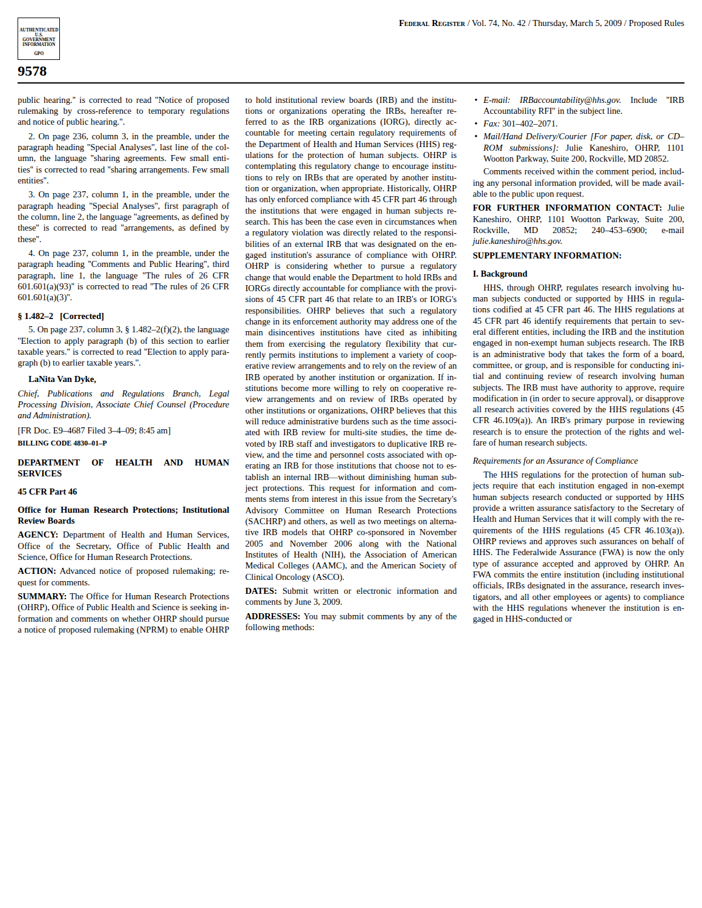AUTHENTICATED
U.S. GOVERNMENT
INFORMATION
GPO
9578
Federal Register / Vol. 74, No. 42 / Thursday, March 5, 2009 / Proposed Rules
public hearing.'' is corrected to read ''Notice of proposed rulemaking by cross-reference to temporary regulations and notice of public hearing.''.
2. On page 236, column 3, in the preamble, under the paragraph heading ''Special Analyses'', last line of the column, the language ''sharing agreements. Few small entities'' is corrected to read ''sharing arrangements. Few small entities''.
3. On page 237, column 1, in the preamble, under the paragraph heading ''Special Analyses'', first paragraph of the column, line 2, the language ''agreements, as defined by these'' is corrected to read ''arrangements, as defined by these''.
4. On page 237, column 1, in the preamble, under the paragraph heading ''Comments and Public Hearing'', third paragraph, line 1, the language ''The rules of 26 CFR 601.601(a)(93)'' is corrected to read ''The rules of 26 CFR 601.601(a)(3)''.
§ 1.482–2 [Corrected]
5. On page 237, column 3, § 1.482–2(f)(2), the language ''Election to apply paragraph (b) of this section to earlier taxable years.'' is corrected to read ''Election to apply paragraph (b) to earlier taxable years.''.
LaNita Van Dyke,
Chief, Publications and Regulations Branch, Legal Processing Division, Associate Chief Counsel (Procedure and Administration).
[FR Doc. E9–4687 Filed 3–4–09; 8:45 am]
BILLING CODE 4830–01–P
DEPARTMENT OF HEALTH AND HUMAN SERVICES
45 CFR Part 46
Office for Human Research Protections; Institutional Review Boards
AGENCY: Department of Health and Human Services, Office of the Secretary, Office of Public Health and Science, Office for Human Research Protections.
ACTION: Advanced notice of proposed rulemaking; request for comments.
SUMMARY: The Office for Human Research Protections (OHRP), Office of Public Health and Science is seeking information and comments on whether OHRP should pursue a notice of proposed rulemaking (NPRM) to enable OHRP to hold institutional review boards (IRB) and the institutions or organizations operating the IRBs, hereafter referred to as the IRB organizations (IORG), directly accountable for meeting certain regulatory requirements of the Department of Health and Human Services (HHS) regulations for the protection of human subjects. OHRP is contemplating this regulatory change to encourage institutions to rely on IRBs that are operated by another institution or organization, when appropriate. Historically, OHRP has only enforced compliance with 45 CFR part 46 through the institutions that were engaged in human subjects research. This has been the case even in circumstances when a regulatory violation was directly related to the responsibilities of an external IRB that was designated on the engaged institution's assurance of compliance with OHRP. OHRP is considering whether to pursue a regulatory change that would enable the Department to hold IRBs and IORGs directly accountable for compliance with the provisions of 45 CFR part 46 that relate to an IRB's or IORG's responsibilities. OHRP believes that such a regulatory change in its enforcement authority may address one of the main disincentives institutions have cited as inhibiting them from exercising the regulatory flexibility that currently permits institutions to implement a variety of cooperative review arrangements and to rely on the review of an IRB operated by another institution or organization. If institutions become more willing to rely on cooperative review arrangements and on review of IRBs operated by other institutions or organizations, OHRP believes that this will reduce administrative burdens such as the time associated with IRB review for multi-site studies, the time devoted by IRB staff and investigators to duplicative IRB review, and the time and personnel costs associated with operating an IRB for those institutions that choose not to establish an internal IRB—without diminishing human subject protections. This request for information and comments stems from interest in this issue from the Secretary's Advisory Committee on Human Research Protections (SACHRP) and others, as well as two meetings on alternative IRB models that OHRP co-sponsored in November 2005 and November 2006 along with the National Institutes of Health (NIH), the Association of American Medical Colleges (AAMC), and the American Society of Clinical Oncology (ASCO).
DATES: Submit written or electronic information and comments by June 3, 2009.
ADDRESSES: You may submit comments by any of the following methods:
E-mail: IRBaccountability@hhs.gov. Include ''IRB Accountability RFI'' in the subject line.
Fax: 301–402–2071.
Mail/Hand Delivery/Courier [For paper, disk, or CD–ROM submissions]: Julie Kaneshiro, OHRP, 1101 Wootton Parkway, Suite 200, Rockville, MD 20852.
Comments received within the comment period, including any personal information provided, will be made available to the public upon request.
FOR FURTHER INFORMATION CONTACT: Julie Kaneshiro, OHRP, 1101 Wootton Parkway, Suite 200, Rockville, MD 20852; 240–453–6900; e-mail julie.kaneshiro@hhs.gov.
SUPPLEMENTARY INFORMATION:
I. Background
HHS, through OHRP, regulates research involving human subjects conducted or supported by HHS in regulations codified at 45 CFR part 46. The HHS regulations at 45 CFR part 46 identify requirements that pertain to several different entities, including the IRB and the institution engaged in non-exempt human subjects research. The IRB is an administrative body that takes the form of a board, committee, or group, and is responsible for conducting initial and continuing review of research involving human subjects. The IRB must have authority to approve, require modification in (in order to secure approval), or disapprove all research activities covered by the HHS regulations (45 CFR 46.109(a)). An IRB's primary purpose in reviewing research is to ensure the protection of the rights and welfare of human research subjects.
Requirements for an Assurance of Compliance
The HHS regulations for the protection of human subjects require that each institution engaged in non-exempt human subjects research conducted or supported by HHS provide a written assurance satisfactory to the Secretary of Health and Human Services that it will comply with the requirements of the HHS regulations (45 CFR 46.103(a)). OHRP reviews and approves such assurances on behalf of HHS. The Federalwide Assurance (FWA) is now the only type of assurance accepted and approved by OHRP. An FWA commits the entire institution (including institutional officials, IRBs designated in the assurance, research investigators, and all other employees or agents) to compliance with the HHS regulations whenever the institution is engaged in HHS-conducted or